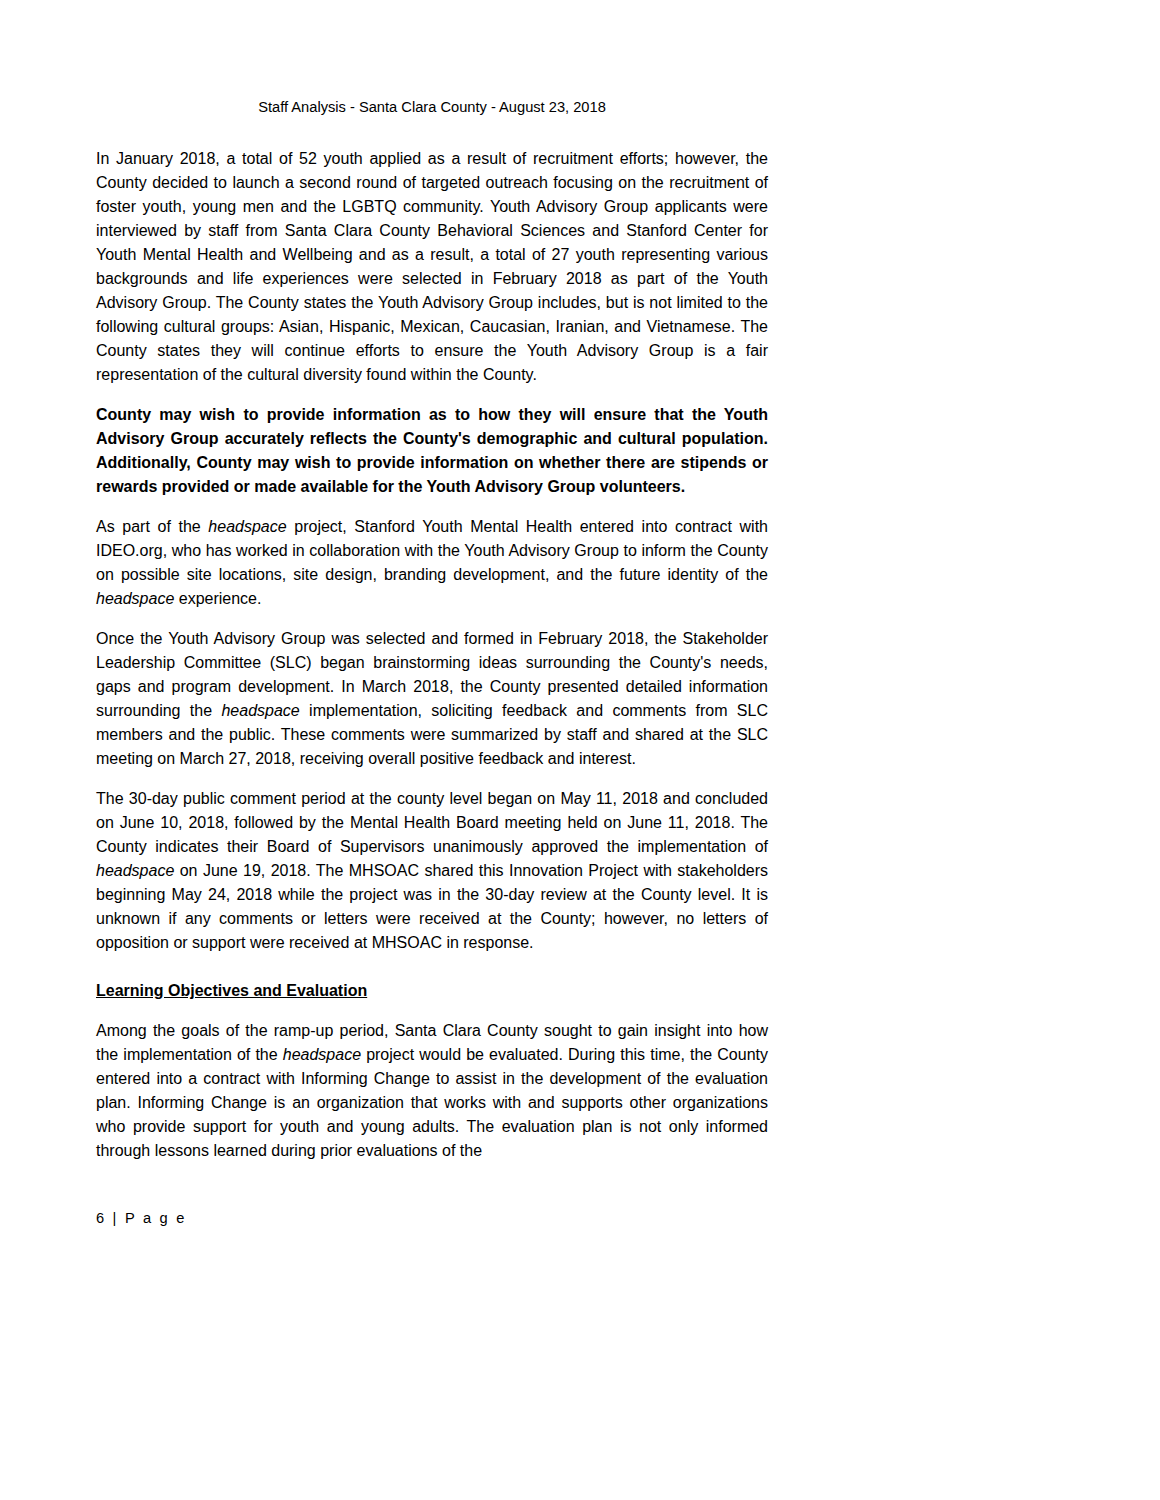Staff Analysis - Santa Clara County - August 23, 2018
In January 2018, a total of 52 youth applied as a result of recruitment efforts; however, the County decided to launch a second round of targeted outreach focusing on the recruitment of foster youth, young men and the LGBTQ community. Youth Advisory Group applicants were interviewed by staff from Santa Clara County Behavioral Sciences and Stanford Center for Youth Mental Health and Wellbeing and as a result, a total of 27 youth representing various backgrounds and life experiences were selected in February 2018 as part of the Youth Advisory Group. The County states the Youth Advisory Group includes, but is not limited to the following cultural groups: Asian, Hispanic, Mexican, Caucasian, Iranian, and Vietnamese. The County states they will continue efforts to ensure the Youth Advisory Group is a fair representation of the cultural diversity found within the County.
County may wish to provide information as to how they will ensure that the Youth Advisory Group accurately reflects the County's demographic and cultural population. Additionally, County may wish to provide information on whether there are stipends or rewards provided or made available for the Youth Advisory Group volunteers.
As part of the headspace project, Stanford Youth Mental Health entered into contract with IDEO.org, who has worked in collaboration with the Youth Advisory Group to inform the County on possible site locations, site design, branding development, and the future identity of the headspace experience.
Once the Youth Advisory Group was selected and formed in February 2018, the Stakeholder Leadership Committee (SLC) began brainstorming ideas surrounding the County's needs, gaps and program development. In March 2018, the County presented detailed information surrounding the headspace implementation, soliciting feedback and comments from SLC members and the public. These comments were summarized by staff and shared at the SLC meeting on March 27, 2018, receiving overall positive feedback and interest.
The 30-day public comment period at the county level began on May 11, 2018 and concluded on June 10, 2018, followed by the Mental Health Board meeting held on June 11, 2018. The County indicates their Board of Supervisors unanimously approved the implementation of headspace on June 19, 2018. The MHSOAC shared this Innovation Project with stakeholders beginning May 24, 2018 while the project was in the 30-day review at the County level. It is unknown if any comments or letters were received at the County; however, no letters of opposition or support were received at MHSOAC in response.
Learning Objectives and Evaluation
Among the goals of the ramp-up period, Santa Clara County sought to gain insight into how the implementation of the headspace project would be evaluated. During this time, the County entered into a contract with Informing Change to assist in the development of the evaluation plan. Informing Change is an organization that works with and supports other organizations who provide support for youth and young adults. The evaluation plan is not only informed through lessons learned during prior evaluations of the
6 | P a g e